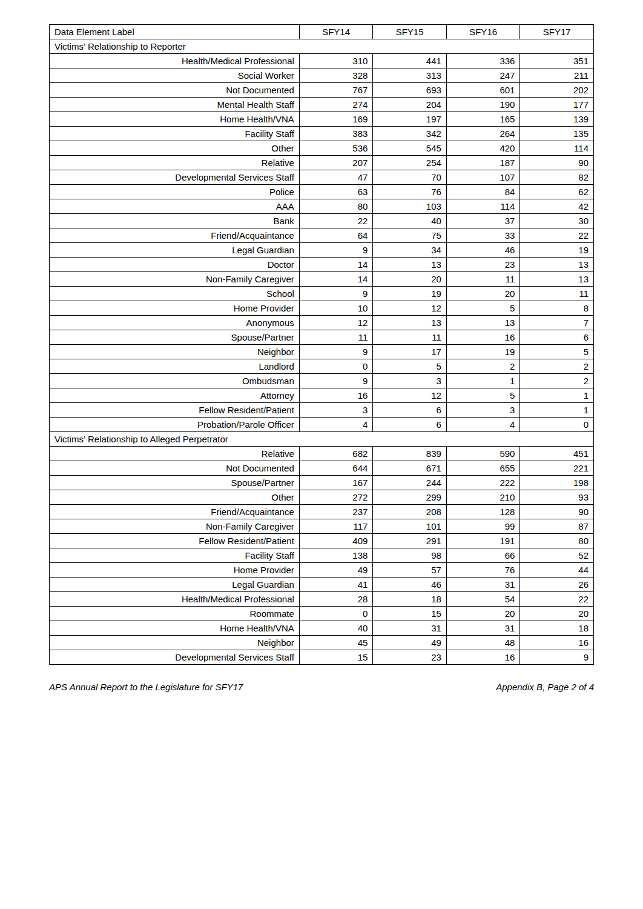| Data Element Label | SFY14 | SFY15 | SFY16 | SFY17 |
| --- | --- | --- | --- | --- |
| Victims’ Relationship to Reporter |
| Health/Medical Professional | 310 | 441 | 336 | 351 |
| Social Worker | 328 | 313 | 247 | 211 |
| Not Documented | 767 | 693 | 601 | 202 |
| Mental Health Staff | 274 | 204 | 190 | 177 |
| Home Health/VNA | 169 | 197 | 165 | 139 |
| Facility Staff | 383 | 342 | 264 | 135 |
| Other | 536 | 545 | 420 | 114 |
| Relative | 207 | 254 | 187 | 90 |
| Developmental Services Staff | 47 | 70 | 107 | 82 |
| Police | 63 | 76 | 84 | 62 |
| AAA | 80 | 103 | 114 | 42 |
| Bank | 22 | 40 | 37 | 30 |
| Friend/Acquaintance | 64 | 75 | 33 | 22 |
| Legal Guardian | 9 | 34 | 46 | 19 |
| Doctor | 14 | 13 | 23 | 13 |
| Non-Family Caregiver | 14 | 20 | 11 | 13 |
| School | 9 | 19 | 20 | 11 |
| Home Provider | 10 | 12 | 5 | 8 |
| Anonymous | 12 | 13 | 13 | 7 |
| Spouse/Partner | 11 | 11 | 16 | 6 |
| Neighbor | 9 | 17 | 19 | 5 |
| Landlord | 0 | 5 | 2 | 2 |
| Ombudsman | 9 | 3 | 1 | 2 |
| Attorney | 16 | 12 | 5 | 1 |
| Fellow Resident/Patient | 3 | 6 | 3 | 1 |
| Probation/Parole Officer | 4 | 6 | 4 | 0 |
| Victims’ Relationship to Alleged Perpetrator |
| Relative | 682 | 839 | 590 | 451 |
| Not Documented | 644 | 671 | 655 | 221 |
| Spouse/Partner | 167 | 244 | 222 | 198 |
| Other | 272 | 299 | 210 | 93 |
| Friend/Acquaintance | 237 | 208 | 128 | 90 |
| Non-Family Caregiver | 117 | 101 | 99 | 87 |
| Fellow Resident/Patient | 409 | 291 | 191 | 80 |
| Facility Staff | 138 | 98 | 66 | 52 |
| Home Provider | 49 | 57 | 76 | 44 |
| Legal Guardian | 41 | 46 | 31 | 26 |
| Health/Medical Professional | 28 | 18 | 54 | 22 |
| Roommate | 0 | 15 | 20 | 20 |
| Home Health/VNA | 40 | 31 | 31 | 18 |
| Neighbor | 45 | 49 | 48 | 16 |
| Developmental Services Staff | 15 | 23 | 16 | 9 |
APS Annual Report to the Legislature for SFY17 Appendix B, Page 2 of 4